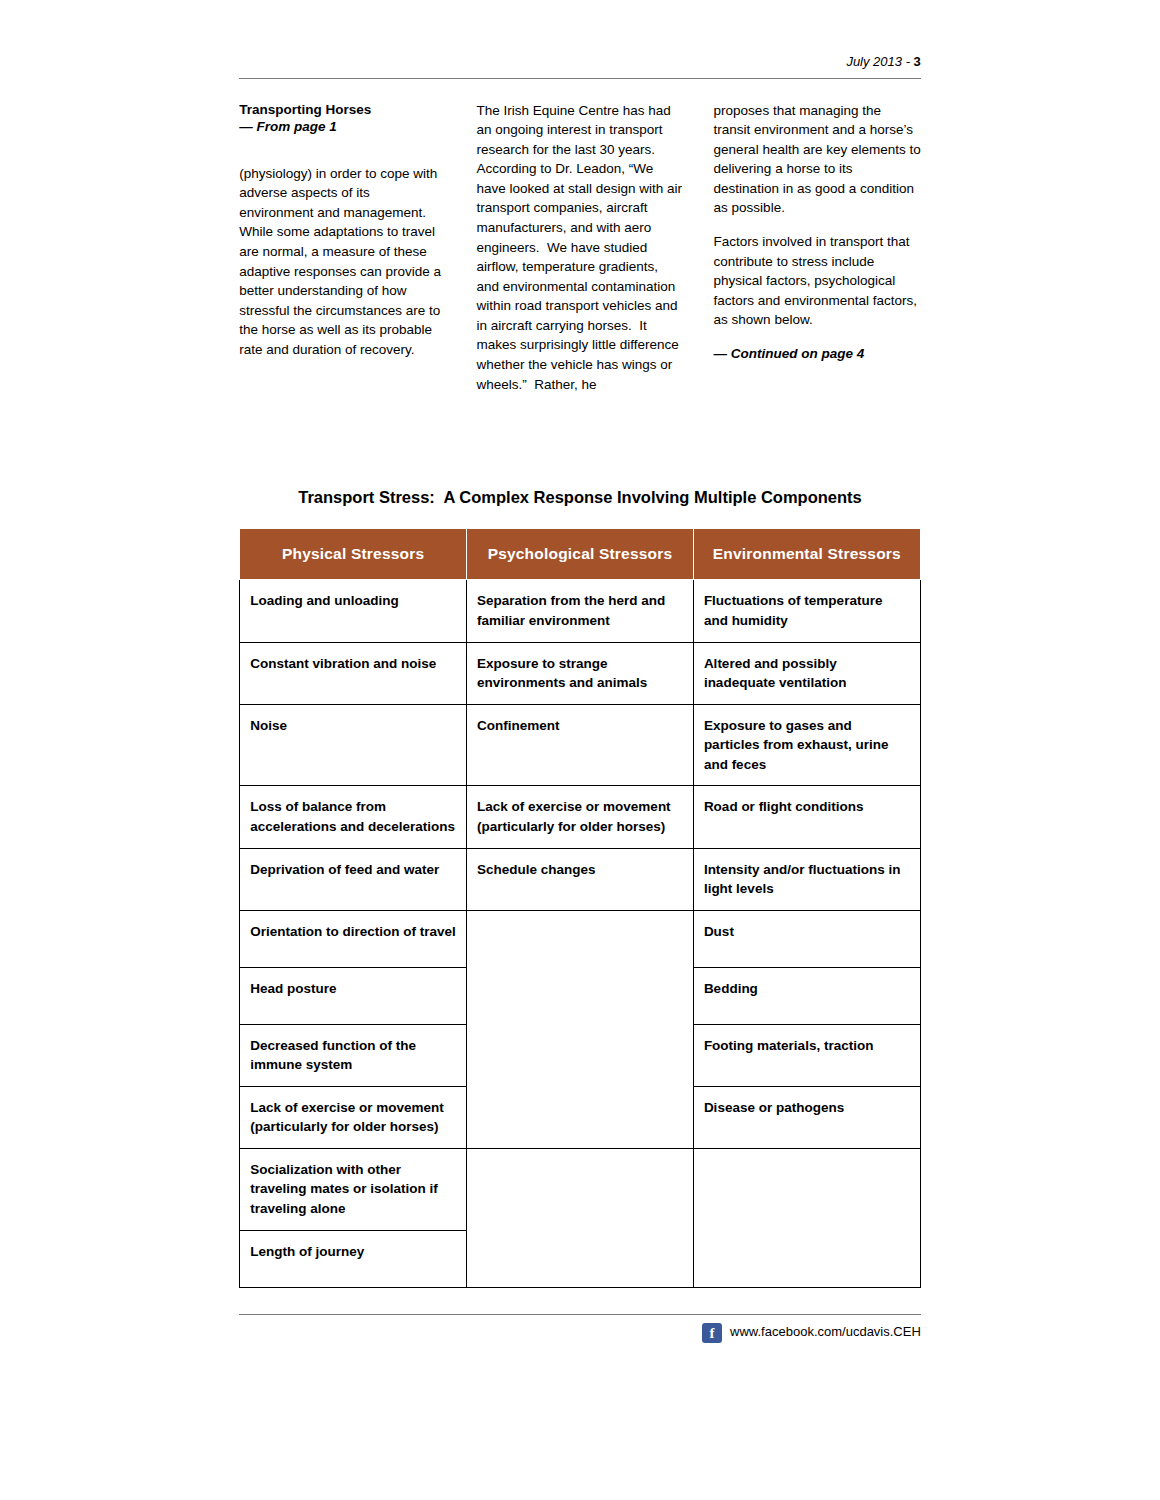July 2013 - 3
Transporting Horses
— From page 1
(physiology) in order to cope with adverse aspects of its environment and management. While some adaptations to travel are normal, a measure of these adaptive responses can provide a better understanding of how stressful the circumstances are to the horse as well as its probable rate and duration of recovery.
The Irish Equine Centre has had an ongoing interest in transport research for the last 30 years. According to Dr. Leadon, “We have looked at stall design with air transport companies, aircraft manufacturers, and with aero engineers. We have studied airflow, temperature gradients, and environmental contamination within road transport vehicles and in aircraft carrying horses. It makes surprisingly little difference whether the vehicle has wings or wheels.” Rather, he
proposes that managing the transit environment and a horse’s general health are key elements to delivering a horse to its destination in as good a condition as possible.
Factors involved in transport that contribute to stress include physical factors, psychological factors and environmental factors, as shown below.
— Continued on page 4
Transport Stress: A Complex Response Involving Multiple Components
| Physical Stressors | Psychological Stressors | Environmental Stressors |
| --- | --- | --- |
| Loading and unloading | Separation from the herd and familiar environment | Fluctuations of temperature and humidity |
| Constant vibration and noise | Exposure to strange environments and animals | Altered and possibly inadequate ventilation |
| Noise | Confinement | Exposure to gases and particles from exhaust, urine and feces |
| Loss of balance from accelerations and decelerations | Lack of exercise or movement (particularly for older horses) | Road or flight conditions |
| Deprivation of feed and water | Schedule changes | Intensity and/or fluctuations in light levels |
| Orientation to direction of travel | | Dust |
| Head posture | | Bedding |
| Decreased function of the immune system | | Footing materials, traction |
| Lack of exercise or movement (particularly for older horses) | | Disease or pathogens |
| Socialization with other traveling mates or isolation if traveling alone | | |
| Length of journey | | |
f www.facebook.com/ucdavis.CEH